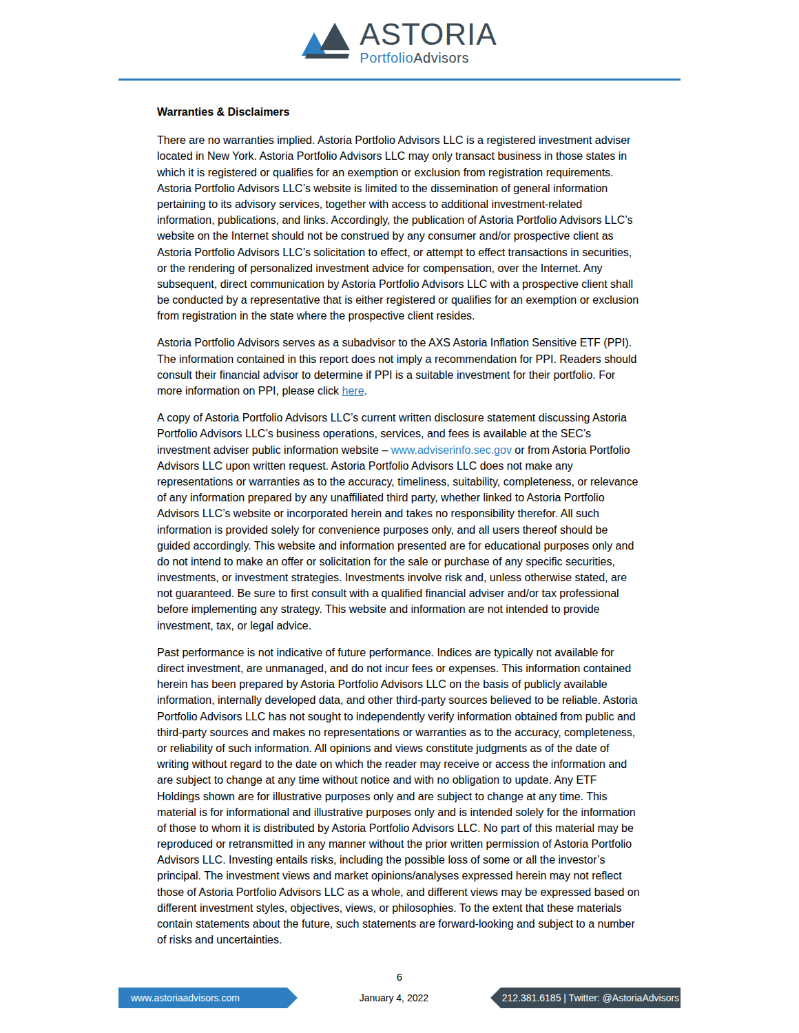ASTORIA
Portfolio Advisors
Warranties & Disclaimers
There are no warranties implied. Astoria Portfolio Advisors LLC is a registered investment adviser located in New York. Astoria Portfolio Advisors LLC may only transact business in those states in which it is registered or qualifies for an exemption or exclusion from registration requirements. Astoria Portfolio Advisors LLC’s website is limited to the dissemination of general information pertaining to its advisory services, together with access to additional investment-related information, publications, and links. Accordingly, the publication of Astoria Portfolio Advisors LLC’s website on the Internet should not be construed by any consumer and/or prospective client as Astoria Portfolio Advisors LLC’s solicitation to effect, or attempt to effect transactions in securities, or the rendering of personalized investment advice for compensation, over the Internet. Any subsequent, direct communication by Astoria Portfolio Advisors LLC with a prospective client shall be conducted by a representative that is either registered or qualifies for an exemption or exclusion from registration in the state where the prospective client resides.
Astoria Portfolio Advisors serves as a subadvisor to the AXS Astoria Inflation Sensitive ETF (PPI). The information contained in this report does not imply a recommendation for PPI. Readers should consult their financial advisor to determine if PPI is a suitable investment for their portfolio. For more information on PPI, please click here.
A copy of Astoria Portfolio Advisors LLC’s current written disclosure statement discussing Astoria Portfolio Advisors LLC’s business operations, services, and fees is available at the SEC’s investment adviser public information website – www.adviserinfo.sec.gov or from Astoria Portfolio Advisors LLC upon written request. Astoria Portfolio Advisors LLC does not make any representations or warranties as to the accuracy, timeliness, suitability, completeness, or relevance of any information prepared by any unaffiliated third party, whether linked to Astoria Portfolio Advisors LLC’s website or incorporated herein and takes no responsibility therefor. All such information is provided solely for convenience purposes only, and all users thereof should be guided accordingly. This website and information presented are for educational purposes only and do not intend to make an offer or solicitation for the sale or purchase of any specific securities, investments, or investment strategies. Investments involve risk and, unless otherwise stated, are not guaranteed. Be sure to first consult with a qualified financial adviser and/or tax professional before implementing any strategy. This website and information are not intended to provide investment, tax, or legal advice.
Past performance is not indicative of future performance. Indices are typically not available for direct investment, are unmanaged, and do not incur fees or expenses. This information contained herein has been prepared by Astoria Portfolio Advisors LLC on the basis of publicly available information, internally developed data, and other third-party sources believed to be reliable. Astoria Portfolio Advisors LLC has not sought to independently verify information obtained from public and third-party sources and makes no representations or warranties as to the accuracy, completeness, or reliability of such information. All opinions and views constitute judgments as of the date of writing without regard to the date on which the reader may receive or access the information and are subject to change at any time without notice and with no obligation to update. Any ETF Holdings shown are for illustrative purposes only and are subject to change at any time. This material is for informational and illustrative purposes only and is intended solely for the information of those to whom it is distributed by Astoria Portfolio Advisors LLC. No part of this material may be reproduced or retransmitted in any manner without the prior written permission of Astoria Portfolio Advisors LLC. Investing entails risks, including the possible loss of some or all the investor’s principal. The investment views and market opinions/analyses expressed herein may not reflect those of Astoria Portfolio Advisors LLC as a whole, and different views may be expressed based on different investment styles, objectives, views, or philosophies. To the extent that these materials contain statements about the future, such statements are forward-looking and subject to a number of risks and uncertainties.
6
www.astoriaadvisors.com
January 4, 2022
212.381.6185 | Twitter: @AstoriaAdvisors